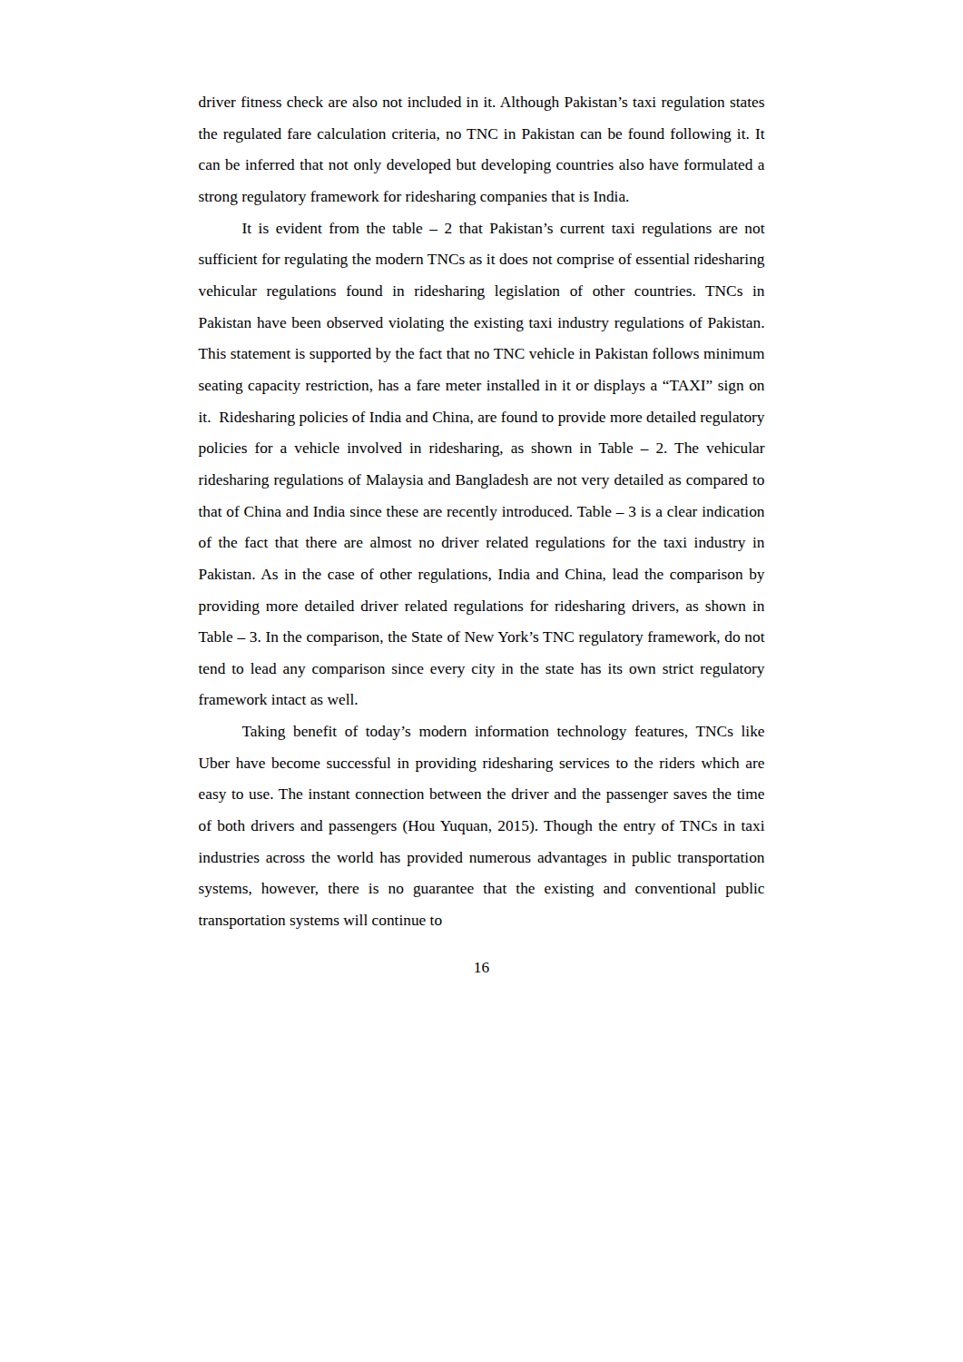driver fitness check are also not included in it. Although Pakistan’s taxi regulation states the regulated fare calculation criteria, no TNC in Pakistan can be found following it. It can be inferred that not only developed but developing countries also have formulated a strong regulatory framework for ridesharing companies that is India.
It is evident from the table – 2 that Pakistan’s current taxi regulations are not sufficient for regulating the modern TNCs as it does not comprise of essential ridesharing vehicular regulations found in ridesharing legislation of other countries. TNCs in Pakistan have been observed violating the existing taxi industry regulations of Pakistan. This statement is supported by the fact that no TNC vehicle in Pakistan follows minimum seating capacity restriction, has a fare meter installed in it or displays a “TAXI” sign on it. Ridesharing policies of India and China, are found to provide more detailed regulatory policies for a vehicle involved in ridesharing, as shown in Table – 2. The vehicular ridesharing regulations of Malaysia and Bangladesh are not very detailed as compared to that of China and India since these are recently introduced. Table – 3 is a clear indication of the fact that there are almost no driver related regulations for the taxi industry in Pakistan. As in the case of other regulations, India and China, lead the comparison by providing more detailed driver related regulations for ridesharing drivers, as shown in Table – 3. In the comparison, the State of New York’s TNC regulatory framework, do not tend to lead any comparison since every city in the state has its own strict regulatory framework intact as well.
Taking benefit of today’s modern information technology features, TNCs like Uber have become successful in providing ridesharing services to the riders which are easy to use. The instant connection between the driver and the passenger saves the time of both drivers and passengers (Hou Yuquan, 2015). Though the entry of TNCs in taxi industries across the world has provided numerous advantages in public transportation systems, however, there is no guarantee that the existing and conventional public transportation systems will continue to
16